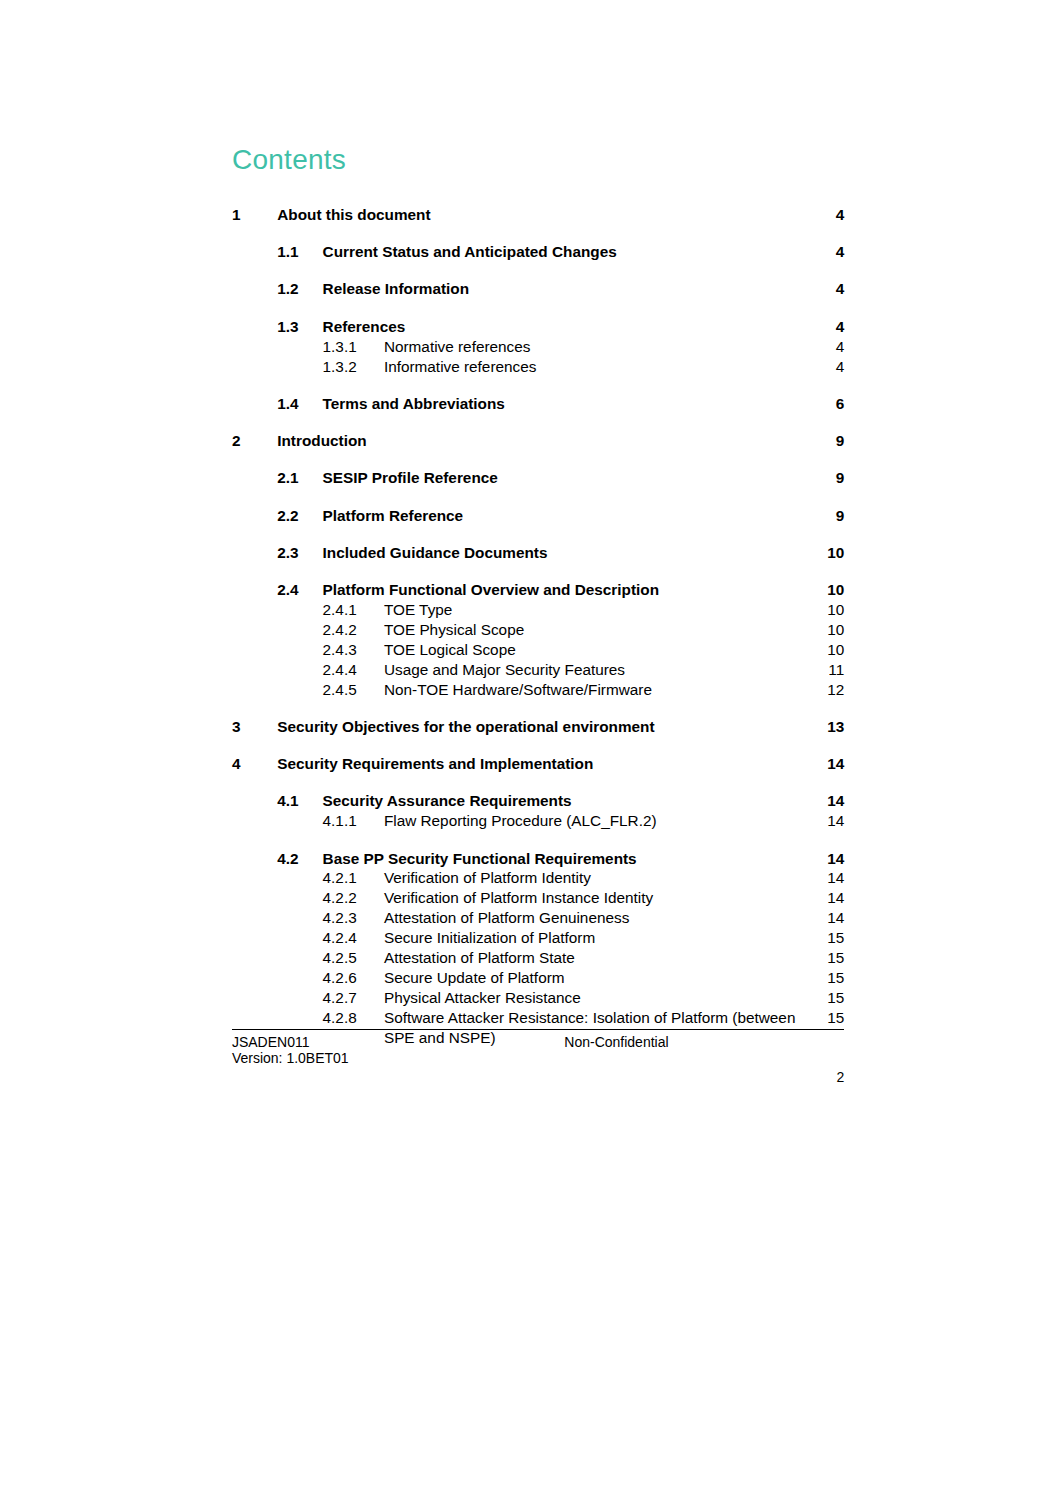Contents
| 1 | About this document | 4 |
| | / 1.1 / Current Status and Anticipated Changes / | 4 |
| | / 1.2 / Release Information / | 4 |
| | / 1.3 / References / | 4 |
| | / / 1.3.1 / Normative references / | 4 |
| | / / 1.3.2 / Informative references / | 4 |
| | / 1.4 / Terms and Abbreviations / | 6 |
| 2 | Introduction | 9 |
| | / 2.1 / SESIP Profile Reference / | 9 |
| | / 2.2 / Platform Reference / | 9 |
| | / 2.3 / Included Guidance Documents / | 10 |
| | / 2.4 / Platform Functional Overview and Description / | 10 |
| | / / 2.4.1 / TOE Type / | 10 |
| | / / 2.4.2 / TOE Physical Scope / | 10 |
| | / / 2.4.3 / TOE Logical Scope / | 10 |
| | / / 2.4.4 / Usage and Major Security Features / | 11 |
| | / / 2.4.5 / Non-TOE Hardware/Software/Firmware / | 12 |
| 3 | Security Objectives for the operational environment | 13 |
| 4 | Security Requirements and Implementation | 14 |
| | / 4.1 / Security Assurance Requirements / | 14 |
| | / / 4.1.1 / Flaw Reporting Procedure (ALC_FLR.2) / | 14 |
| | / 4.2 / Base PP Security Functional Requirements / | 14 |
| | / / 4.2.1 / Verification of Platform Identity / | 14 |
| | / / 4.2.2 / Verification of Platform Instance Identity / | 14 |
| | / / 4.2.3 / Attestation of Platform Genuineness / | 14 |
| | / / 4.2.4 / Secure Initialization of Platform / | 15 |
| | / / 4.2.5 / Attestation of Platform State / | 15 |
| | / / 4.2.6 / Secure Update of Platform / | 15 |
| | / / 4.2.7 / Physical Attacker Resistance / | 15 |
| | / / 4.2.8 / Software Attacker Resistance: Isolation of Platform (between SPE and NSPE) / | 15 |
JSADEN011
Version: 1.0BET01
Non-Confidential
2